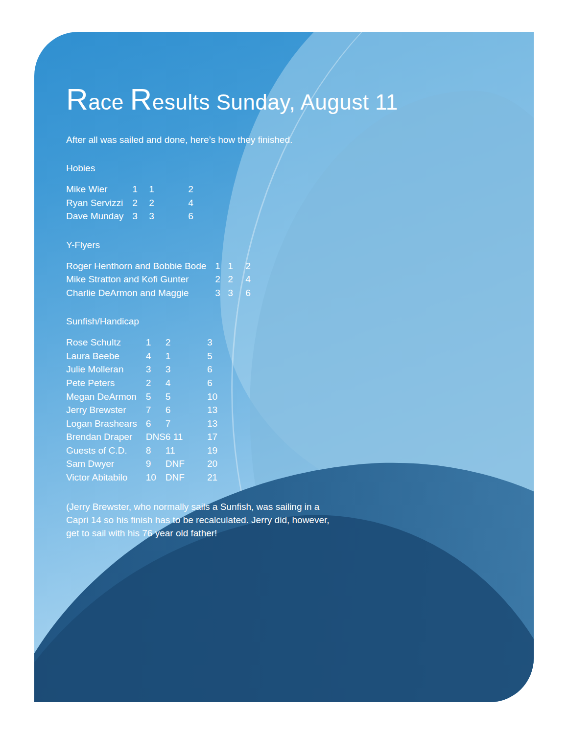Race Results Sunday, August 11
After all was sailed and done, here’s how they finished.
Hobies
| Mike Wier | 1 | 1 | 2 |
| Ryan Servizzi | 2 | 2 | 4 |
| Dave Munday | 3 | 3 | 6 |
Y-Flyers
| Roger Henthorn and Bobbie Bode | 1 | 1 | 2 |
| Mike Stratton and Kofi Gunter | 2 | 2 | 4 |
| Charlie DeArmon and Maggie | 3 | 3 | 6 |
Sunfish/Handicap
| Rose Schultz | 1 | 2 | 3 |
| Laura Beebe | 4 | 1 | 5 |
| Julie Molleran | 3 | 3 | 6 |
| Pete Peters | 2 | 4 | 6 |
| Megan DeArmon | 5 | 5 | 10 |
| Jerry Brewster | 7 | 6 | 13 |
| Logan Brashears | 6 | 7 | 13 |
| Brendan Draper | DNS | 6 11 | 17 |
| Guests of C.D. | 8 | 11 | 19 |
| Sam Dwyer | 9 | DNF | 20 |
| Victor Abitabilo | 10 | DNF | 21 |
(Jerry Brewster, who normally sails a Sunfish, was sailing in a Capri 14 so his finish has to be recalculated. Jerry did, however, get to sail with his 76 year old father!